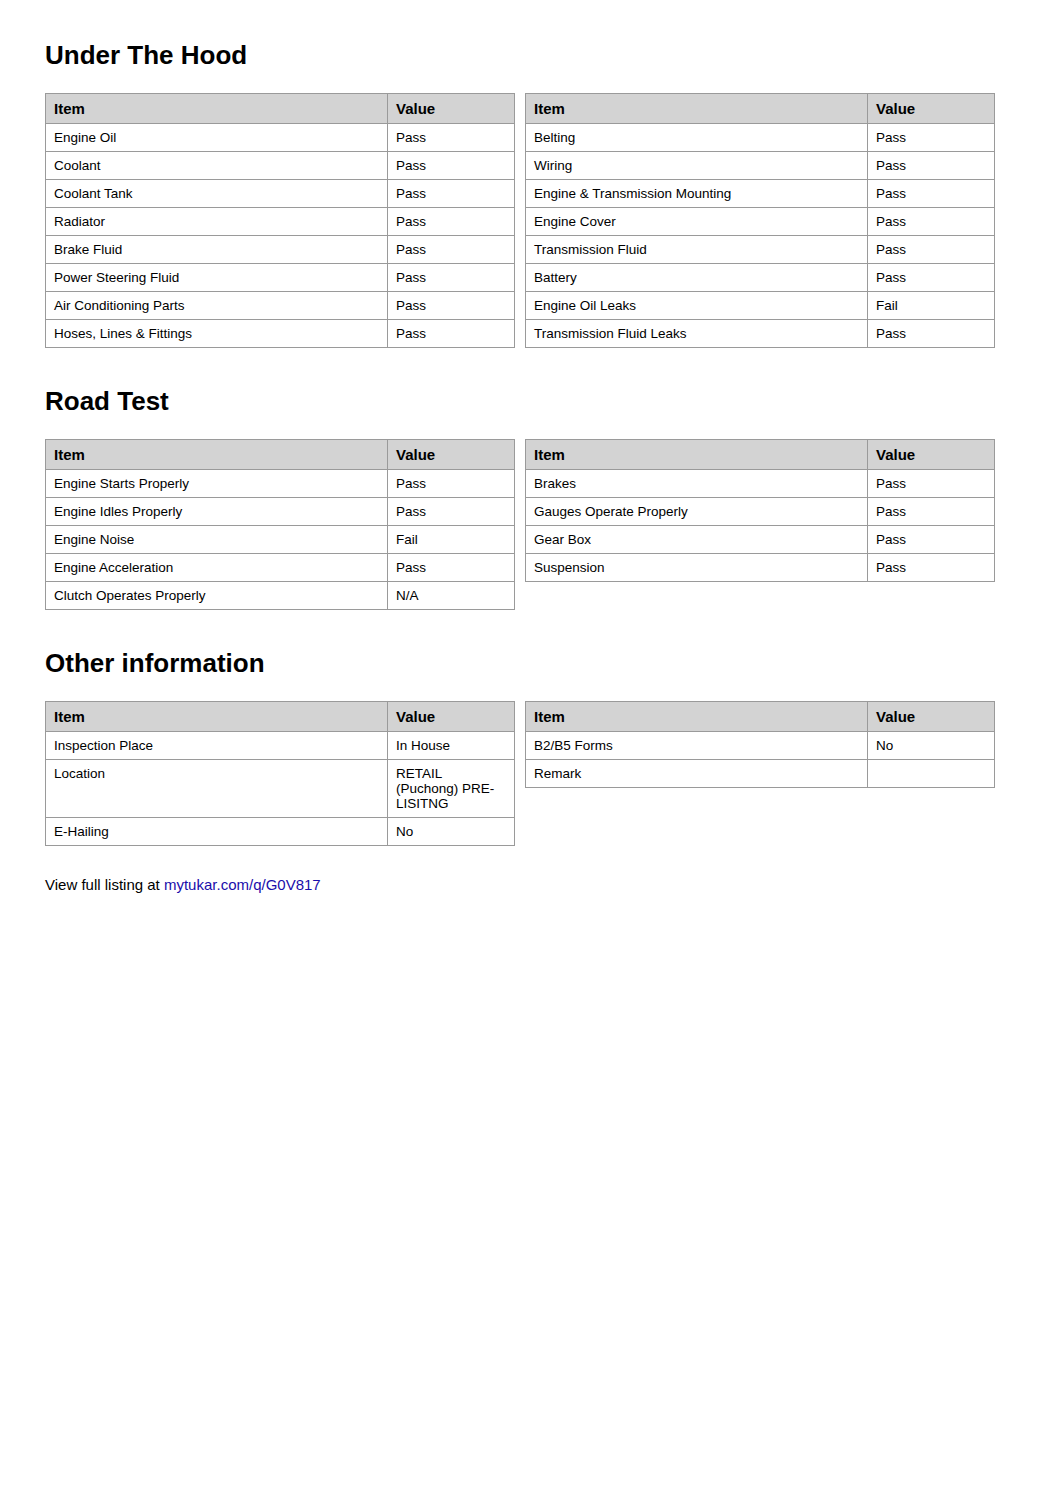Under The Hood
| Item | Value |
| --- | --- |
| Engine Oil | Pass |
| Coolant | Pass |
| Coolant Tank | Pass |
| Radiator | Pass |
| Brake Fluid | Pass |
| Power Steering Fluid | Pass |
| Air Conditioning Parts | Pass |
| Hoses, Lines & Fittings | Pass |
| Item | Value |
| --- | --- |
| Belting | Pass |
| Wiring | Pass |
| Engine & Transmission Mounting | Pass |
| Engine Cover | Pass |
| Transmission Fluid | Pass |
| Battery | Pass |
| Engine Oil Leaks | Fail |
| Transmission Fluid Leaks | Pass |
Road Test
| Item | Value |
| --- | --- |
| Engine Starts Properly | Pass |
| Engine Idles Properly | Pass |
| Engine Noise | Fail |
| Engine Acceleration | Pass |
| Clutch Operates Properly | N/A |
| Item | Value |
| --- | --- |
| Brakes | Pass |
| Gauges Operate Properly | Pass |
| Gear Box | Pass |
| Suspension | Pass |
Other information
| Item | Value |
| --- | --- |
| Inspection Place | In House |
| Location | RETAIL (Puchong) PRE-LISITNG |
| E-Hailing | No |
| Item | Value |
| --- | --- |
| B2/B5 Forms | No |
| Remark | |
View full listing at mytukar.com/q/G0V817